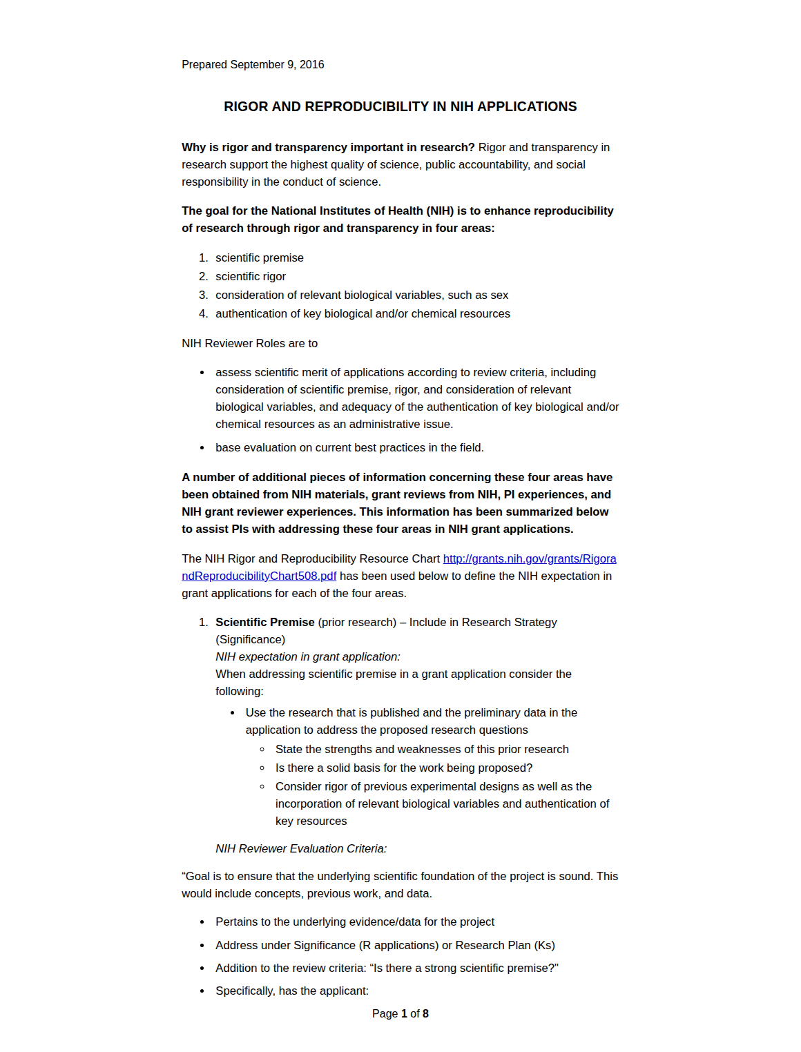Prepared September 9, 2016
RIGOR AND REPRODUCIBILITY IN NIH APPLICATIONS
Why is rigor and transparency important in research? Rigor and transparency in research support the highest quality of science, public accountability, and social responsibility in the conduct of science.
The goal for the National Institutes of Health (NIH) is to enhance reproducibility of research through rigor and transparency in four areas:
scientific premise
scientific rigor
consideration of relevant biological variables, such as sex
authentication of key biological and/or chemical resources
NIH Reviewer Roles are to
assess scientific merit of applications according to review criteria, including consideration of scientific premise, rigor, and consideration of relevant biological variables, and adequacy of the authentication of key biological and/or chemical resources as an administrative issue.
base evaluation on current best practices in the field.
A number of additional pieces of information concerning these four areas have been obtained from NIH materials, grant reviews from NIH, PI experiences, and NIH grant reviewer experiences. This information has been summarized below to assist PIs with addressing these four areas in NIH grant applications.
The NIH Rigor and Reproducibility Resource Chart http://grants.nih.gov/grants/RigorandReproducibilityChart508.pdf has been used below to define the NIH expectation in grant applications for each of the four areas.
Scientific Premise (prior research) – Include in Research Strategy (Significance)
NIH expectation in grant application:
When addressing scientific premise in a grant application consider the following:
Use the research that is published and the preliminary data in the application to address the proposed research questions
State the strengths and weaknesses of this prior research
Is there a solid basis for the work being proposed?
Consider rigor of previous experimental designs as well as the incorporation of relevant biological variables and authentication of key resources
NIH Reviewer Evaluation Criteria:
“Goal is to ensure that the underlying scientific foundation of the project is sound. This would include concepts, previous work, and data.
Pertains to the underlying evidence/data for the project
Address under Significance (R applications) or Research Plan (Ks)
Addition to the review criteria: “Is there a strong scientific premise?"
Specifically, has the applicant:
Page 1 of 8